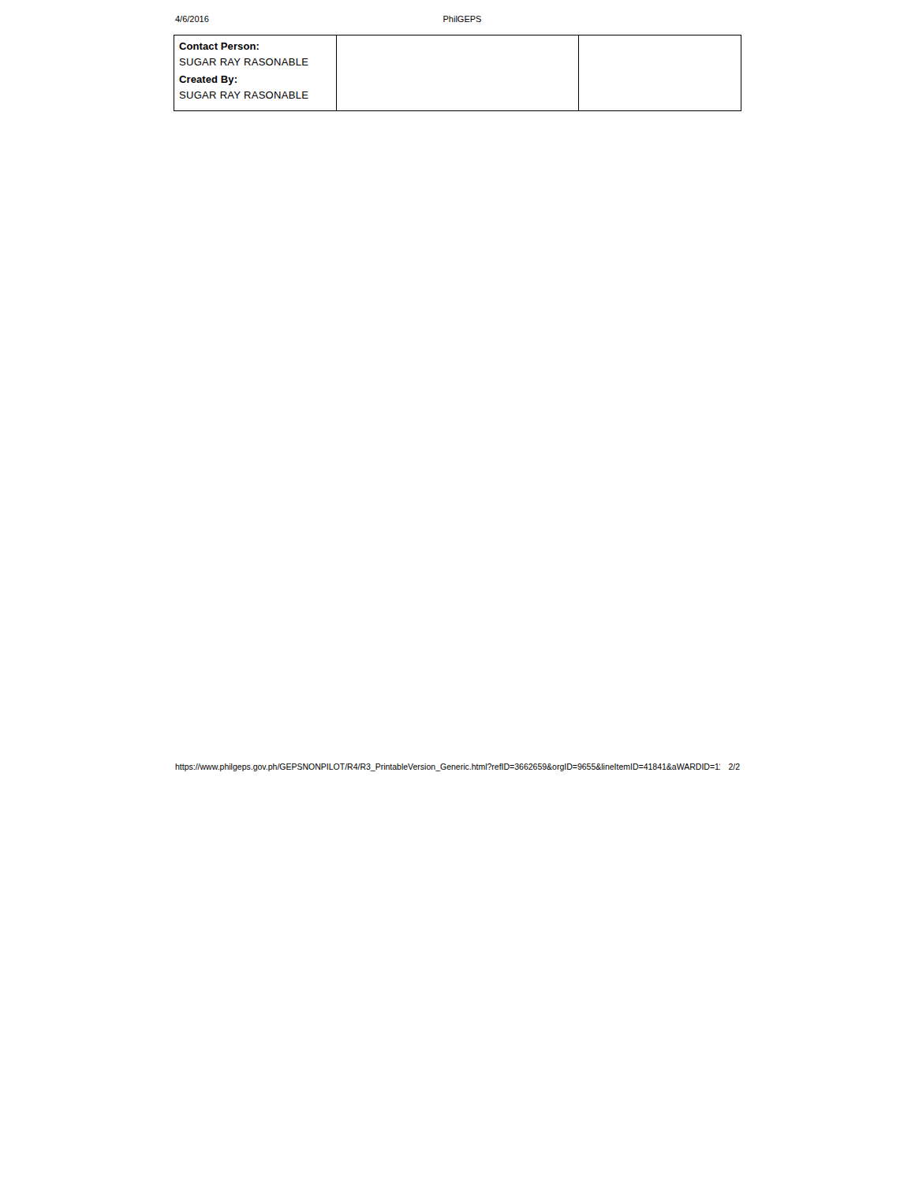4/6/2016
PhilGEPS
| Contact Person: SUGAR RAY RASONABLE Created By: SUGAR RAY RASONABLE | | |
https://www.philgeps.gov.ph/GEPSNONPILOT/R4/R3_PrintableVersion_Generic.html?refID=3662659&orgID=9655&lineItemID=41841&aWARDID=1137090&u…
2/2